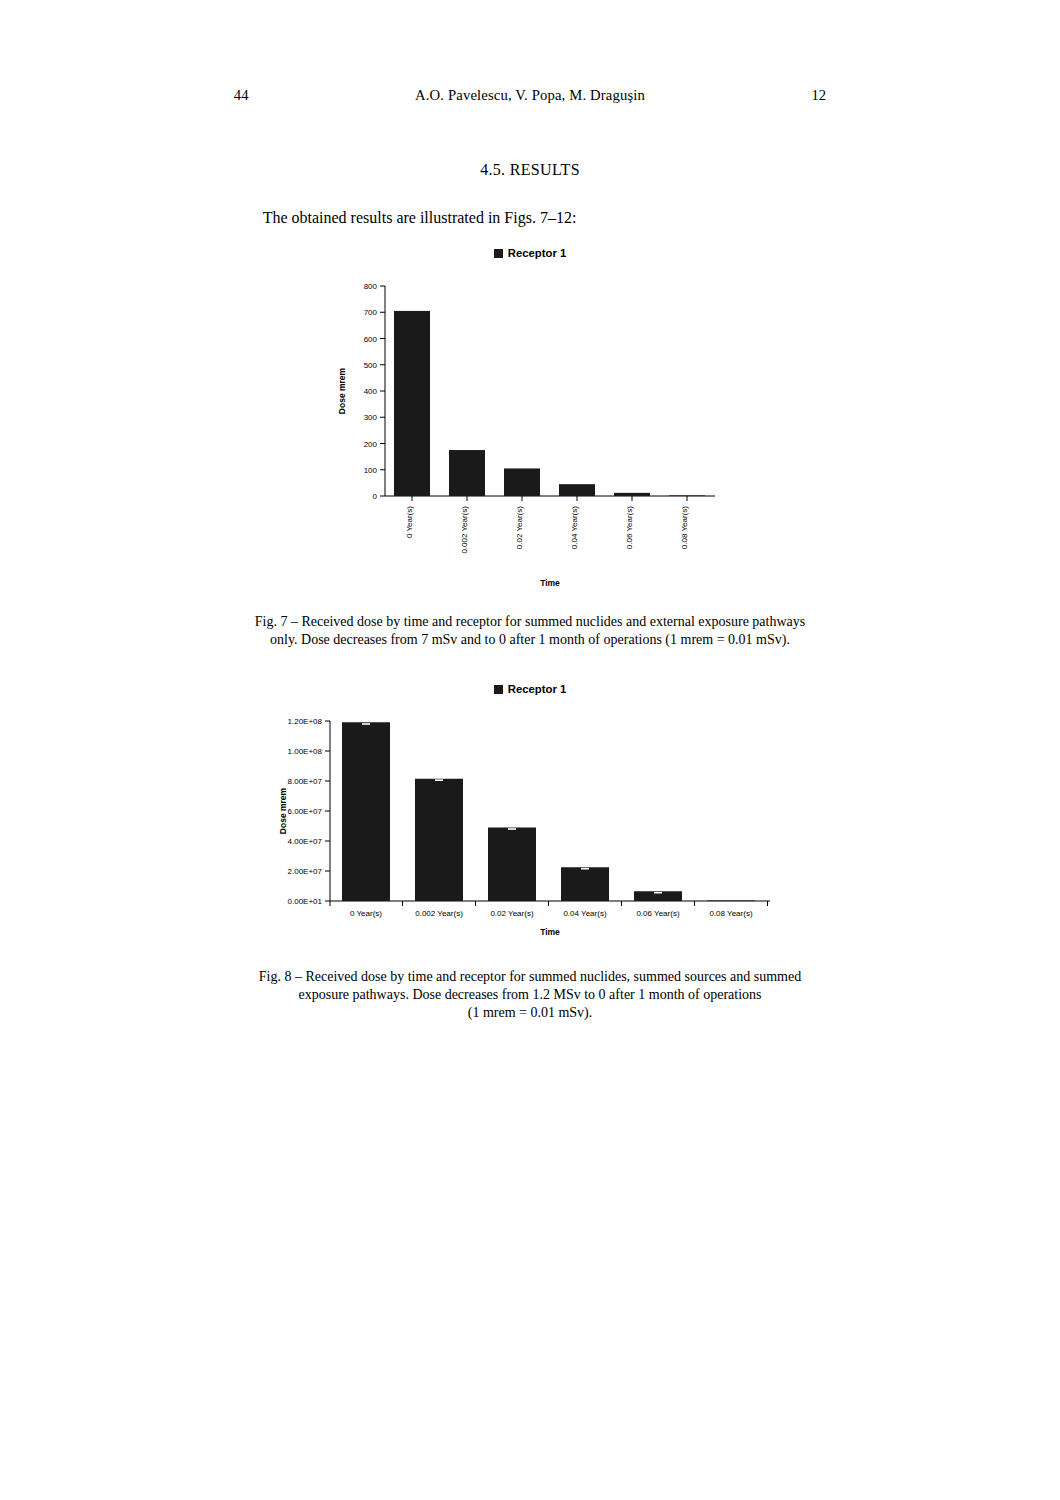44 A.O. Pavelescu, V. Popa, M. Draguşin 12
4.5. RESULTS
The obtained results are illustrated in Figs. 7–12:
Receptor 1
800 700 600 500 400 300 200 100 0 Dose mrem 0 Year(s) 0.002 Year(s) 0.02 Year(s) 0.04 Year(s) 0.06 Year(s) 0.08 Year(s) Time
Fig. 7 – Received dose by time and receptor for summed nuclides and external exposure pathways
only. Dose decreases from 7 mSv and to 0 after 1 month of operations (1 mrem = 0.01 mSv).
Receptor 1
1.20E+08 1.00E+08 8.00E+07 6.00E+07 4.00E+07 2.00E+07 0.00E+01 Dose mrem 0 Year(s) 0.002 Year(s) 0.02 Year(s) 0.04 Year(s) 0.06 Year(s) 0.08 Year(s) Time
Fig. 8 – Received dose by time and receptor for summed nuclides, summed sources and summed
exposure pathways. Dose decreases from 1.2 MSv to 0 after 1 month of operations
(1 mrem = 0.01 mSv).